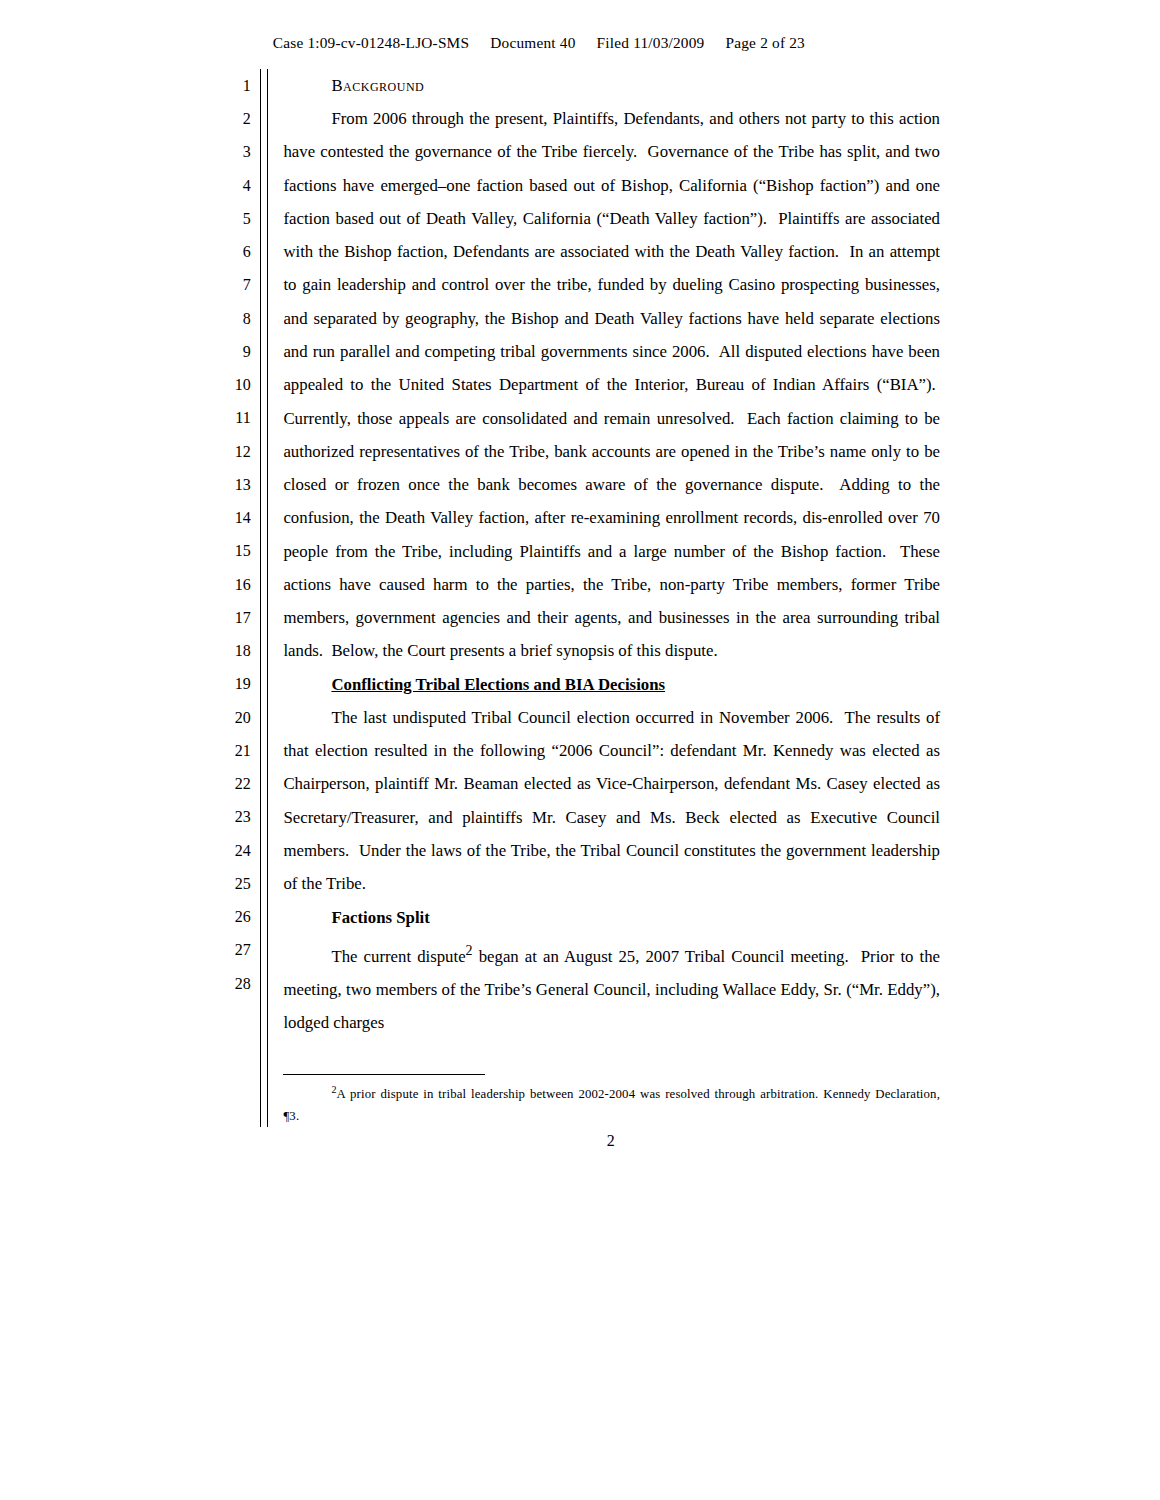Case 1:09-cv-01248-LJO-SMS Document 40 Filed 11/03/2009 Page 2 of 23
1
2
3
4
5
6
7
8
9
10
11
12
13
14
15
16
17
18
19
20
21
22
23
24
25
26
27
28
Background
From 2006 through the present, Plaintiffs, Defendants, and others not party to this action have contested the governance of the Tribe fiercely. Governance of the Tribe has split, and two factions have emerged–one faction based out of Bishop, California (“Bishop faction”) and one faction based out of Death Valley, California (“Death Valley faction”). Plaintiffs are associated with the Bishop faction, Defendants are associated with the Death Valley faction. In an attempt to gain leadership and control over the tribe, funded by dueling Casino prospecting businesses, and separated by geography, the Bishop and Death Valley factions have held separate elections and run parallel and competing tribal governments since 2006. All disputed elections have been appealed to the United States Department of the Interior, Bureau of Indian Affairs (“BIA”). Currently, those appeals are consolidated and remain unresolved. Each faction claiming to be authorized representatives of the Tribe, bank accounts are opened in the Tribe’s name only to be closed or frozen once the bank becomes aware of the governance dispute. Adding to the confusion, the Death Valley faction, after re-examining enrollment records, dis-enrolled over 70 people from the Tribe, including Plaintiffs and a large number of the Bishop faction. These actions have caused harm to the parties, the Tribe, non-party Tribe members, former Tribe members, government agencies and their agents, and businesses in the area surrounding tribal lands. Below, the Court presents a brief synopsis of this dispute.
Conflicting Tribal Elections and BIA Decisions
The last undisputed Tribal Council election occurred in November 2006. The results of that election resulted in the following “2006 Council”: defendant Mr. Kennedy was elected as Chairperson, plaintiff Mr. Beaman elected as Vice-Chairperson, defendant Ms. Casey elected as Secretary/Treasurer, and plaintiffs Mr. Casey and Ms. Beck elected as Executive Council members. Under the laws of the Tribe, the Tribal Council constitutes the government leadership of the Tribe.
Factions Split
The current dispute2 began at an August 25, 2007 Tribal Council meeting. Prior to the meeting, two members of the Tribe’s General Council, including Wallace Eddy, Sr. (“Mr. Eddy”), lodged charges
2A prior dispute in tribal leadership between 2002-2004 was resolved through arbitration. Kennedy Declaration, ¶3.
2